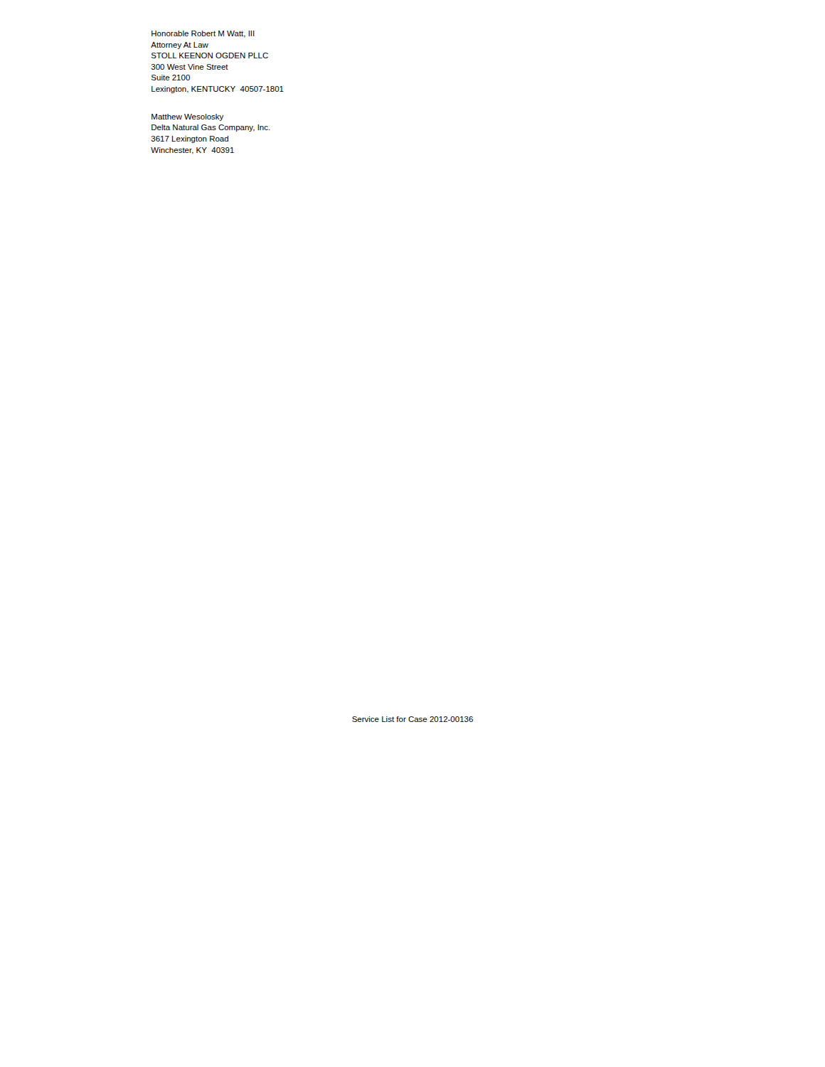Honorable Robert M Watt, III
Attorney At Law
STOLL KEENON OGDEN PLLC
300 West Vine Street
Suite 2100
Lexington, KENTUCKY 40507-1801 Matthew Wesolosky
Delta Natural Gas Company, Inc.
3617 Lexington Road
Winchester, KY 40391
Service List for Case 2012-00136